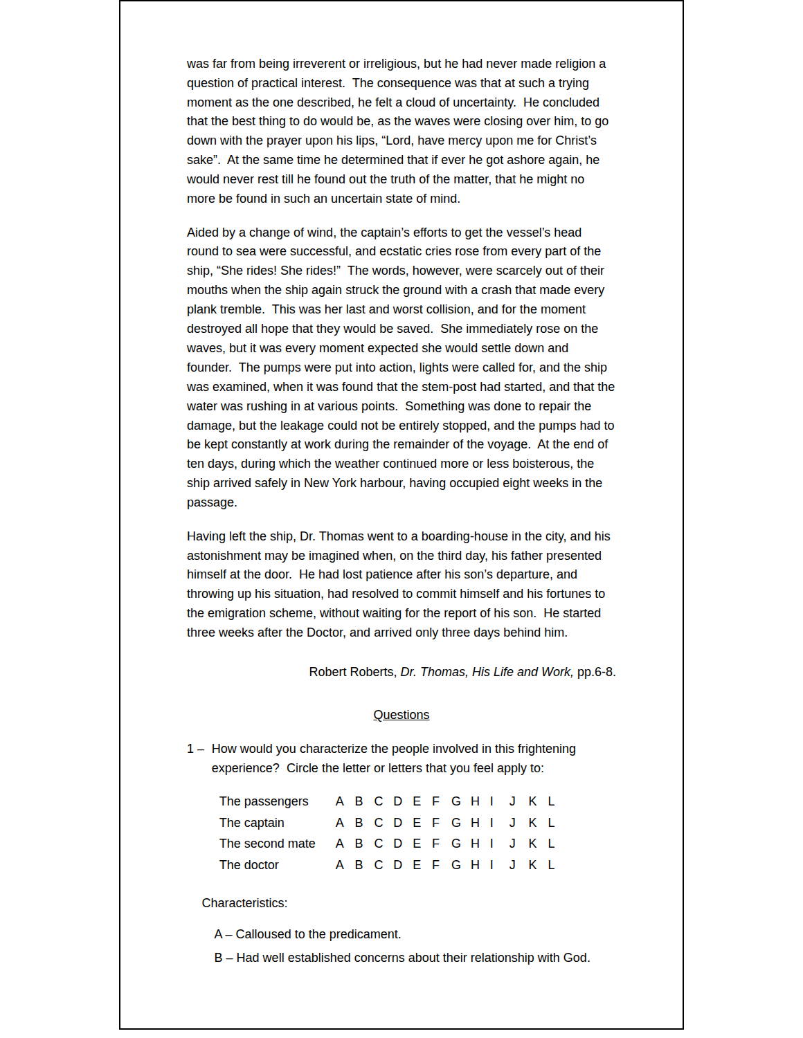was far from being irreverent or irreligious, but he had never made religion a question of practical interest. The consequence was that at such a trying moment as the one described, he felt a cloud of uncertainty. He concluded that the best thing to do would be, as the waves were closing over him, to go down with the prayer upon his lips, “Lord, have mercy upon me for Christ’s sake”. At the same time he determined that if ever he got ashore again, he would never rest till he found out the truth of the matter, that he might no more be found in such an uncertain state of mind.
Aided by a change of wind, the captain’s efforts to get the vessel’s head round to sea were successful, and ecstatic cries rose from every part of the ship, “She rides! She rides!” The words, however, were scarcely out of their mouths when the ship again struck the ground with a crash that made every plank tremble. This was her last and worst collision, and for the moment destroyed all hope that they would be saved. She immediately rose on the waves, but it was every moment expected she would settle down and founder. The pumps were put into action, lights were called for, and the ship was examined, when it was found that the stem-post had started, and that the water was rushing in at various points. Something was done to repair the damage, but the leakage could not be entirely stopped, and the pumps had to be kept constantly at work during the remainder of the voyage. At the end of ten days, during which the weather continued more or less boisterous, the ship arrived safely in New York harbour, having occupied eight weeks in the passage.
Having left the ship, Dr. Thomas went to a boarding-house in the city, and his astonishment may be imagined when, on the third day, his father presented himself at the door. He had lost patience after his son’s departure, and throwing up his situation, had resolved to commit himself and his fortunes to the emigration scheme, without waiting for the report of his son. He started three weeks after the Doctor, and arrived only three days behind him.
Robert Roberts, Dr. Thomas, His Life and Work, pp.6-8.
Questions
1 – How would you characterize the people involved in this frightening experience? Circle the letter or letters that you feel apply to:
| The passengers | A B C D E F G H I J K L |
| The captain | A B C D E F G H I J K L |
| The second mate | A B C D E F G H I J K L |
| The doctor | A B C D E F G H I J K L |
Characteristics:
A – Calloused to the predicament.
B – Had well established concerns about their relationship with God.